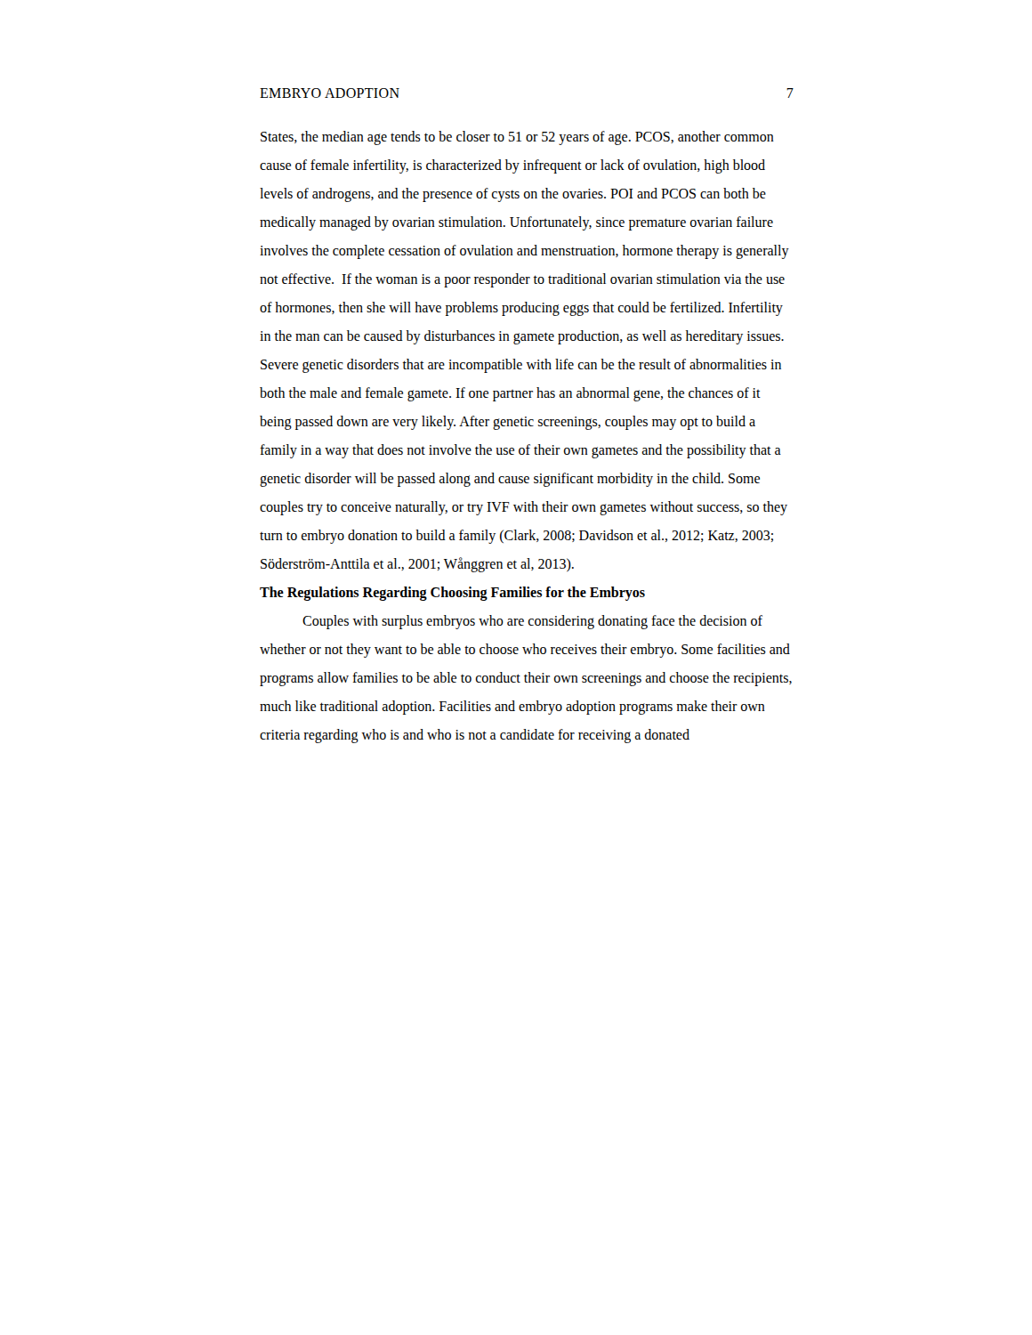Embryo Adoption 7
States, the median age tends to be closer to 51 or 52 years of age. PCOS, another common cause of female infertility, is characterized by infrequent or lack of ovulation, high blood levels of androgens, and the presence of cysts on the ovaries. POI and PCOS can both be medically managed by ovarian stimulation. Unfortunately, since premature ovarian failure involves the complete cessation of ovulation and menstruation, hormone therapy is generally not effective. If the woman is a poor responder to traditional ovarian stimulation via the use of hormones, then she will have problems producing eggs that could be fertilized. Infertility in the man can be caused by disturbances in gamete production, as well as hereditary issues. Severe genetic disorders that are incompatible with life can be the result of abnormalities in both the male and female gamete. If one partner has an abnormal gene, the chances of it being passed down are very likely. After genetic screenings, couples may opt to build a family in a way that does not involve the use of their own gametes and the possibility that a genetic disorder will be passed along and cause significant morbidity in the child. Some couples try to conceive naturally, or try IVF with their own gametes without success, so they turn to embryo donation to build a family (Clark, 2008; Davidson et al., 2012; Katz, 2003; Söderström-Anttila et al., 2001; Wånggren et al, 2013).
The Regulations Regarding Choosing Families for the Embryos
Couples with surplus embryos who are considering donating face the decision of whether or not they want to be able to choose who receives their embryo. Some facilities and programs allow families to be able to conduct their own screenings and choose the recipients, much like traditional adoption. Facilities and embryo adoption programs make their own criteria regarding who is and who is not a candidate for receiving a donated